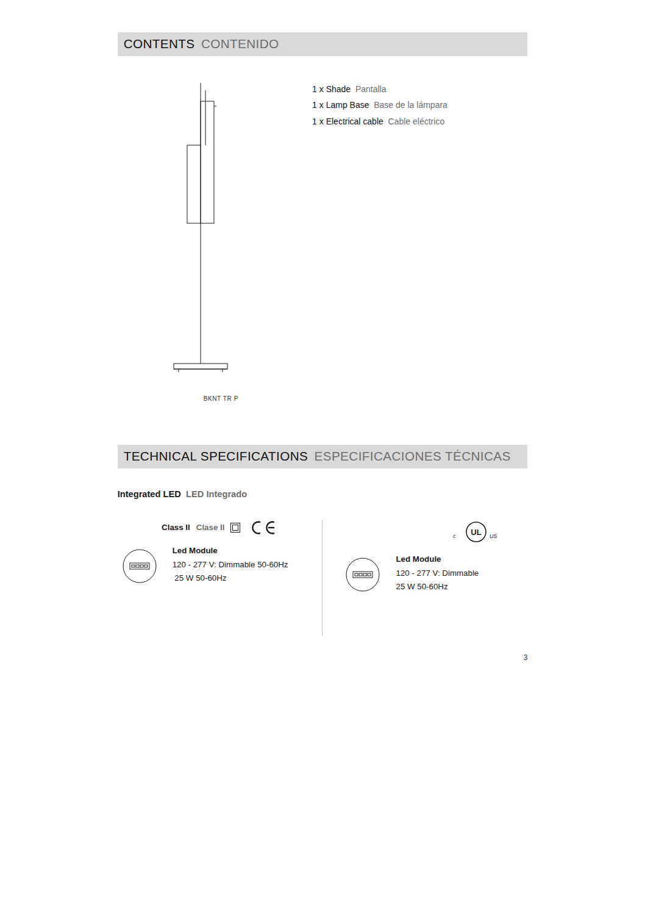CONTENTS CONTENIDO
BKNT TR P
1 x Shade Pantalla
1 x Lamp Base Base de la lámpara
1 x Electrical cable Cable eléctrico
TECHNICAL SPECIFICATIONS ESPECIFICACIONES TÉCNICAS
Integrated LED LED Integrado
Class II Clase II
Led Module
120 - 277 V: Dimmable 50-60Hz
25 W 50-60Hz
c UL US
Led Module
120 - 277 V: Dimmable
25 W 50-60Hz
3